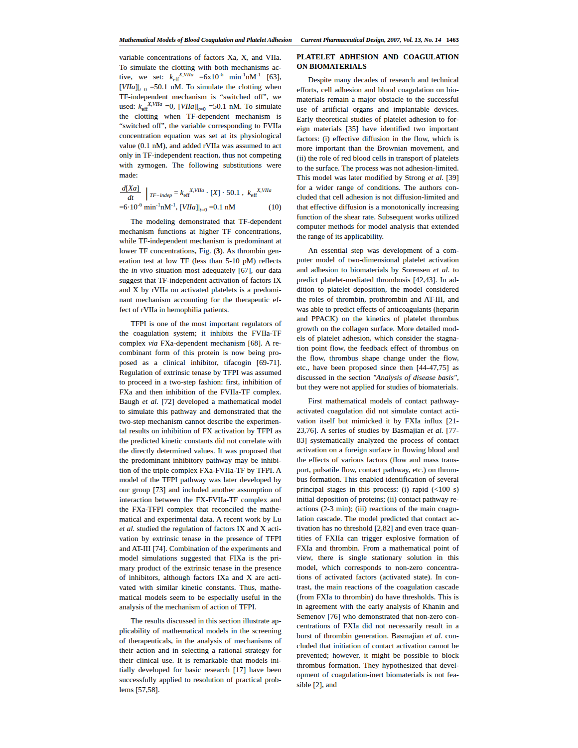Mathematical Models of Blood Coagulation and Platelet Adhesion Current Pharmaceutical Design, 2007, Vol. 13, No. 141463
variable concentrations of factors Xa, X, and VIIa. To simulate the clotting with both mechanisms active, we set: keffX,VIIa =6x10-6 min-1nM-1 [63], [VIIa]|t=0 =50.1 nM. To simulate the clotting when TF-independent mechanism is “switched off”, we used: keffX,VIIa =0, [VIIa]|t=0 =50.1 nM. To simulate the clotting when TF-dependent mechanism is “switched off”, the variable corresponding to FVIIa concentration equation was set at its physiological value (0.1 nM), and added rVIIa was assumed to act only in TF-independent reaction, thus not competing with zymogen. The following substitutions were made:
d[Xa] dt |TF−indep = keffX,VIIa · [X] · 50.1 , keffX,VIIa =6·10-6 min-1nM-1, [VIIa]|t=0 =0.1 nM (10)
The modeling demonstrated that TF-dependent mechanism functions at higher TF concentrations, while TF-independent mechanism is predominant at lower TF concentrations, Fig. (3). As thrombin generation test at low TF (less than 5-10 pM) reflects the in vivo situation most adequately [67], our data suggest that TF-independent activation of factors IX and X by rVIIa on activated platelets is a predominant mechanism accounting for the therapeutic effect of rVIIa in hemophilia patients.
TFPI is one of the most important regulators of the coagulation system; it inhibits the FVIIa-TF complex via FXa-dependent mechanism [68]. A recombinant form of this protein is now being proposed as a clinical inhibitor, tifacogin [69-71]. Regulation of extrinsic tenase by TFPI was assumed to proceed in a two-step fashion: first, inhibition of FXa and then inhibition of the FVIIa-TF complex. Baugh et al. [72] developed a mathematical model to simulate this pathway and demonstrated that the two-step mechanism cannot describe the experimental results on inhibition of FX activation by TFPI as the predicted kinetic constants did not correlate with the directly determined values. It was proposed that the predominant inhibitory pathway may be inhibition of the triple complex FXa-FVIIa-TF by TFPI. A model of the TFPI pathway was later developed by our group [73] and included another assumption of interaction between the FX-FVIIa-TF complex and the FXa-TFPI complex that reconciled the mathematical and experimental data. A recent work by Lu et al. studied the regulation of factors IX and X activation by extrinsic tenase in the presence of TFPI and AT-III [74]. Combination of the experiments and model simulations suggested that FIXa is the primary product of the extrinsic tenase in the presence of inhibitors, although factors IXa and X are activated with similar kinetic constants. Thus, mathematical models seem to be especially useful in the analysis of the mechanism of action of TFPI.
The results discussed in this section illustrate applicability of mathematical models in the screening of therapeuticals, in the analysis of mechanisms of their action and in selecting a rational strategy for their clinical use. It is remarkable that models initially developed for basic research [17] have been successfully applied to resolution of practical problems [57,58].
Platelet Adhesion and Coagulation on Biomaterials
Despite many decades of research and technical efforts, cell adhesion and blood coagulation on biomaterials remain a major obstacle to the successful use of artificial organs and implantable devices. Early theoretical studies of platelet adhesion to foreign materials [35] have identified two important factors: (i) effective diffusion in the flow, which is more important than the Brownian movement, and (ii) the role of red blood cells in transport of platelets to the surface. The process was not adhesion-limited. This model was later modified by Strong et al. [39] for a wider range of conditions. The authors concluded that cell adhesion is not diffusion-limited and that effective diffusion is a monotonically increasing function of the shear rate. Subsequent works utilized computer methods for model analysis that extended the range of its applicability.
An essential step was development of a computer model of two-dimensional platelet activation and adhesion to biomaterials by Sorensen et al. to predict platelet-mediated thrombosis [42,43]. In addition to platelet deposition, the model considered the roles of thrombin, prothrombin and AT-III, and was able to predict effects of anticoagulants (heparin and PPACK) on the kinetics of platelet thrombus growth on the collagen surface. More detailed models of platelet adhesion, which consider the stagnation point flow, the feedback effect of thrombus on the flow, thrombus shape change under the flow, etc., have been proposed since then [44-47,75] as discussed in the section "Analysis of disease basis", but they were not applied for studies of biomaterials.
First mathematical models of contact pathway-activated coagulation did not simulate contact activation itself but mimicked it by FXIa influx [21-23,76]. A series of studies by Basmajian et al. [77-83] systematically analyzed the process of contact activation on a foreign surface in flowing blood and the effects of various factors (flow and mass transport, pulsatile flow, contact pathway, etc.) on thrombus formation. This enabled identification of several principal stages in this process: (i) rapid (<100 s) initial deposition of proteins; (ii) contact pathway reactions (2-3 min); (iii) reactions of the main coagulation cascade. The model predicted that contact activation has no threshold [2,82] and even trace quantities of FXIIa can trigger explosive formation of FXIa and thrombin. From a mathematical point of view, there is single stationary solution in this model, which corresponds to non-zero concentrations of activated factors (activated state). In contrast, the main reactions of the coagulation cascade (from FXIa to thrombin) do have thresholds. This is in agreement with the early analysis of Khanin and Semenov [76] who demonstrated that non-zero concentrations of FXIa did not necessarily result in a burst of thrombin generation. Basmajian et al. concluded that initiation of contact activation cannot be prevented; however, it might be possible to block thrombus formation. They hypothesized that development of coagulation-inert biomaterials is not feasible [2], and